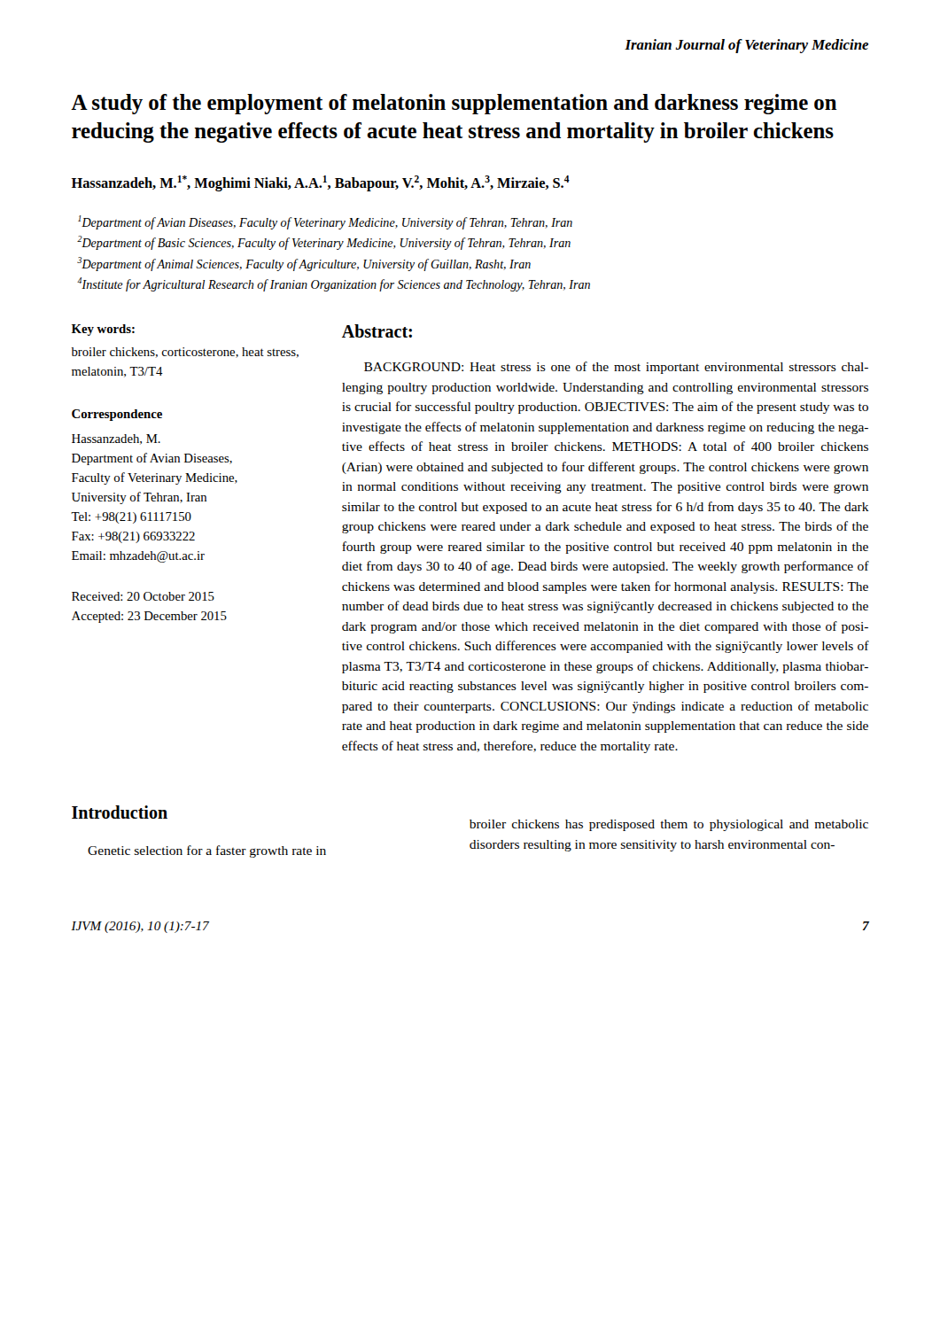Iranian Journal of Veterinary Medicine
A study of the employment of melatonin supplementation and darkness regime on reducing the negative effects of acute heat stress and mortality in broiler chickens
Hassanzadeh, M.1*, Moghimi Niaki, A.A.1, Babapour, V.2, Mohit, A.3, Mirzaie, S.4
1Department of Avian Diseases, Faculty of Veterinary Medicine, University of Tehran, Tehran, Iran
2Department of Basic Sciences, Faculty of Veterinary Medicine, University of Tehran, Tehran, Iran
3Department of Animal Sciences, Faculty of Agriculture, University of Guillan, Rasht, Iran
4Institute for Agricultural Research of Iranian Organization for Sciences and Technology, Tehran, Iran
Key words:
broiler chickens, corticosterone, heat stress, melatonin, T3/T4
Correspondence
Hassanzadeh, M.
Department of Avian Diseases,
Faculty of Veterinary Medicine,
University of Tehran, Iran
Tel: +98(21) 61117150
Fax: +98(21) 66933222
Email: mhzadeh@ut.ac.ir
Received: 20 October 2015
Accepted: 23 December 2015
Abstract:
BACKGROUND: Heat stress is one of the most important environmental stressors challenging poultry production worldwide. Understanding and controlling environmental stressors is crucial for successful poultry production. OBJECTIVES: The aim of the present study was to investigate the effects of melatonin supplementation and darkness regime on reducing the negative effects of heat stress in broiler chickens. METHODS: A total of 400 broiler chickens (Arian) were obtained and subjected to four different groups. The control chickens were grown in normal conditions without receiving any treatment. The positive control birds were grown similar to the control but exposed to an acute heat stress for 6 h/d from days 35 to 40. The dark group chickens were reared under a dark schedule and exposed to heat stress. The birds of the fourth group were reared similar to the positive control but received 40 ppm melatonin in the diet from days 30 to 40 of age. Dead birds were autopsied. The weekly growth performance of chickens was determined and blood samples were taken for hormonal analysis. RESULTS: The number of dead birds due to heat stress was signiÿcantly decreased in chickens subjected to the dark program and/or those which received melatonin in the diet compared with those of positive control chickens. Such differences were accompanied with the signiÿcantly lower levels of plasma T3, T3/T4 and corticosterone in these groups of chickens. Additionally, plasma thiobarbituric acid reacting substances level was signiÿcantly higher in positive control broilers compared to their counterparts. CONCLUSIONS: Our ÿndings indicate a reduction of metabolic rate and heat production in dark regime and melatonin supplementation that can reduce the side effects of heat stress and, therefore, reduce the mortality rate.
Introduction
Genetic selection for a faster growth rate in
broiler chickens has predisposed them to physiological and metabolic disorders resulting in more sensitivity to harsh environmental con-
IJVM (2016), 10 (1):7-17 7